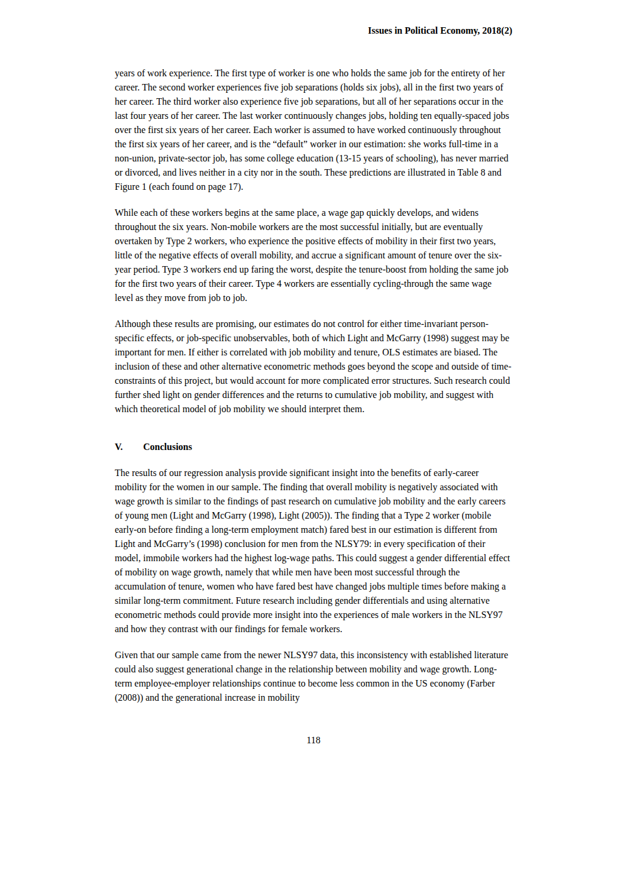Issues in Political Economy, 2018(2)
years of work experience. The first type of worker is one who holds the same job for the entirety of her career. The second worker experiences five job separations (holds six jobs), all in the first two years of her career. The third worker also experience five job separations, but all of her separations occur in the last four years of her career. The last worker continuously changes jobs, holding ten equally-spaced jobs over the first six years of her career. Each worker is assumed to have worked continuously throughout the first six years of her career, and is the “default” worker in our estimation: she works full-time in a non-union, private-sector job, has some college education (13-15 years of schooling), has never married or divorced, and lives neither in a city nor in the south. These predictions are illustrated in Table 8 and Figure 1 (each found on page 17).
While each of these workers begins at the same place, a wage gap quickly develops, and widens throughout the six years. Non-mobile workers are the most successful initially, but are eventually overtaken by Type 2 workers, who experience the positive effects of mobility in their first two years, little of the negative effects of overall mobility, and accrue a significant amount of tenure over the six-year period. Type 3 workers end up faring the worst, despite the tenure-boost from holding the same job for the first two years of their career. Type 4 workers are essentially cycling-through the same wage level as they move from job to job.
Although these results are promising, our estimates do not control for either time-invariant person-specific effects, or job-specific unobservables, both of which Light and McGarry (1998) suggest may be important for men. If either is correlated with job mobility and tenure, OLS estimates are biased. The inclusion of these and other alternative econometric methods goes beyond the scope and outside of time-constraints of this project, but would account for more complicated error structures. Such research could further shed light on gender differences and the returns to cumulative job mobility, and suggest with which theoretical model of job mobility we should interpret them.
V. Conclusions
The results of our regression analysis provide significant insight into the benefits of early-career mobility for the women in our sample. The finding that overall mobility is negatively associated with wage growth is similar to the findings of past research on cumulative job mobility and the early careers of young men (Light and McGarry (1998), Light (2005)). The finding that a Type 2 worker (mobile early-on before finding a long-term employment match) fared best in our estimation is different from Light and McGarry’s (1998) conclusion for men from the NLSY79: in every specification of their model, immobile workers had the highest log-wage paths. This could suggest a gender differential effect of mobility on wage growth, namely that while men have been most successful through the accumulation of tenure, women who have fared best have changed jobs multiple times before making a similar long-term commitment. Future research including gender differentials and using alternative econometric methods could provide more insight into the experiences of male workers in the NLSY97 and how they contrast with our findings for female workers.
Given that our sample came from the newer NLSY97 data, this inconsistency with established literature could also suggest generational change in the relationship between mobility and wage growth. Long-term employee-employer relationships continue to become less common in the US economy (Farber (2008)) and the generational increase in mobility
118